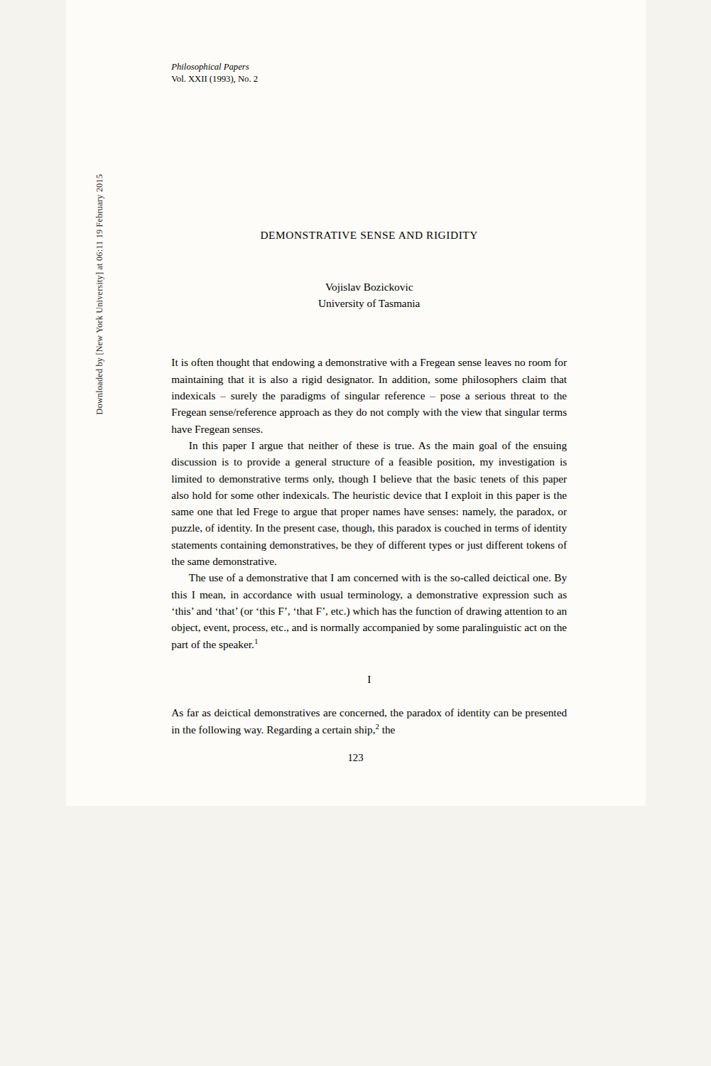Downloaded by [New York University] at 06:11 19 February 2015
Philosophical Papers
Vol. XXII (1993), No. 2
DEMONSTRATIVE SENSE AND RIGIDITY
Vojislav Bozickovic
University of Tasmania
It is often thought that endowing a demonstrative with a Fregean sense leaves no room for maintaining that it is also a rigid designator. In addition, some philosophers claim that indexicals – surely the paradigms of singular reference – pose a serious threat to the Fregean sense/reference approach as they do not comply with the view that singular terms have Fregean senses.
In this paper I argue that neither of these is true. As the main goal of the ensuing discussion is to provide a general structure of a feasible position, my investigation is limited to demonstrative terms only, though I believe that the basic tenets of this paper also hold for some other indexicals. The heuristic device that I exploit in this paper is the same one that led Frege to argue that proper names have senses: namely, the paradox, or puzzle, of identity. In the present case, though, this paradox is couched in terms of identity statements containing demonstratives, be they of different types or just different tokens of the same demonstrative.
The use of a demonstrative that I am concerned with is the so-called deictical one. By this I mean, in accordance with usual terminology, a demonstrative expression such as ‘this’ and ‘that’ (or ‘this F’, ‘that F’, etc.) which has the function of drawing attention to an object, event, process, etc., and is normally accompanied by some paralinguistic act on the part of the speaker.1
I
As far as deictical demonstratives are concerned, the paradox of identity can be presented in the following way. Regarding a certain ship,2 the
123